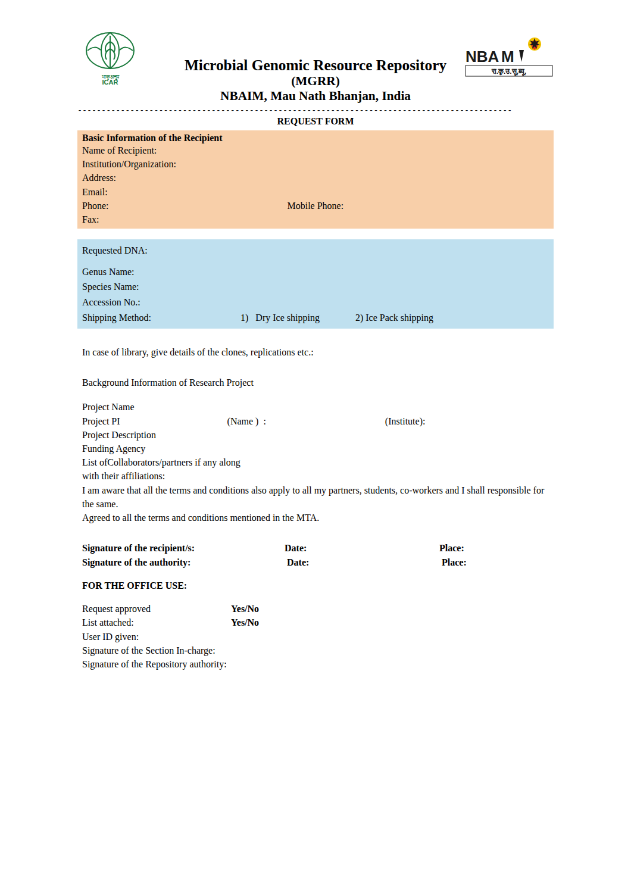भाकृअनुप ICAR
NBA M रा.कृ.उ.सू.ब्यू.
Microbial Genomic Resource Repository
(MGRR)
NBAIM, Mau Nath Bhanjan, India
-------------------------------------------------------------------------------------------
REQUEST FORM
Basic Information of the Recipient
Name of Recipient:
Institution/Organization:
Address:
Email:
Phone: Mobile Phone:
Fax:
Requested DNA:
Genus Name:
Species Name:
Accession No.:
Shipping Method: 1) Dry Ice shipping 2) Ice Pack shipping
In case of library, give details of the clones, replications etc.:
Background Information of Research Project
Project Name
Project PI (Name ) : (Institute):
Project Description
Funding Agency
List ofCollaborators/partners if any along
with their affiliations:
I am aware that all the terms and conditions also apply to all my partners, students, co-workers and I shall responsible for the same.
Agreed to all the terms and conditions mentioned in the MTA.
Signature of the recipient/s: Date: Place:
Signature of the authority: Date: Place:
FOR THE OFFICE USE:
Request approved Yes/No
List attached: Yes/No
User ID given:
Signature of the Section In-charge:
Signature of the Repository authority: